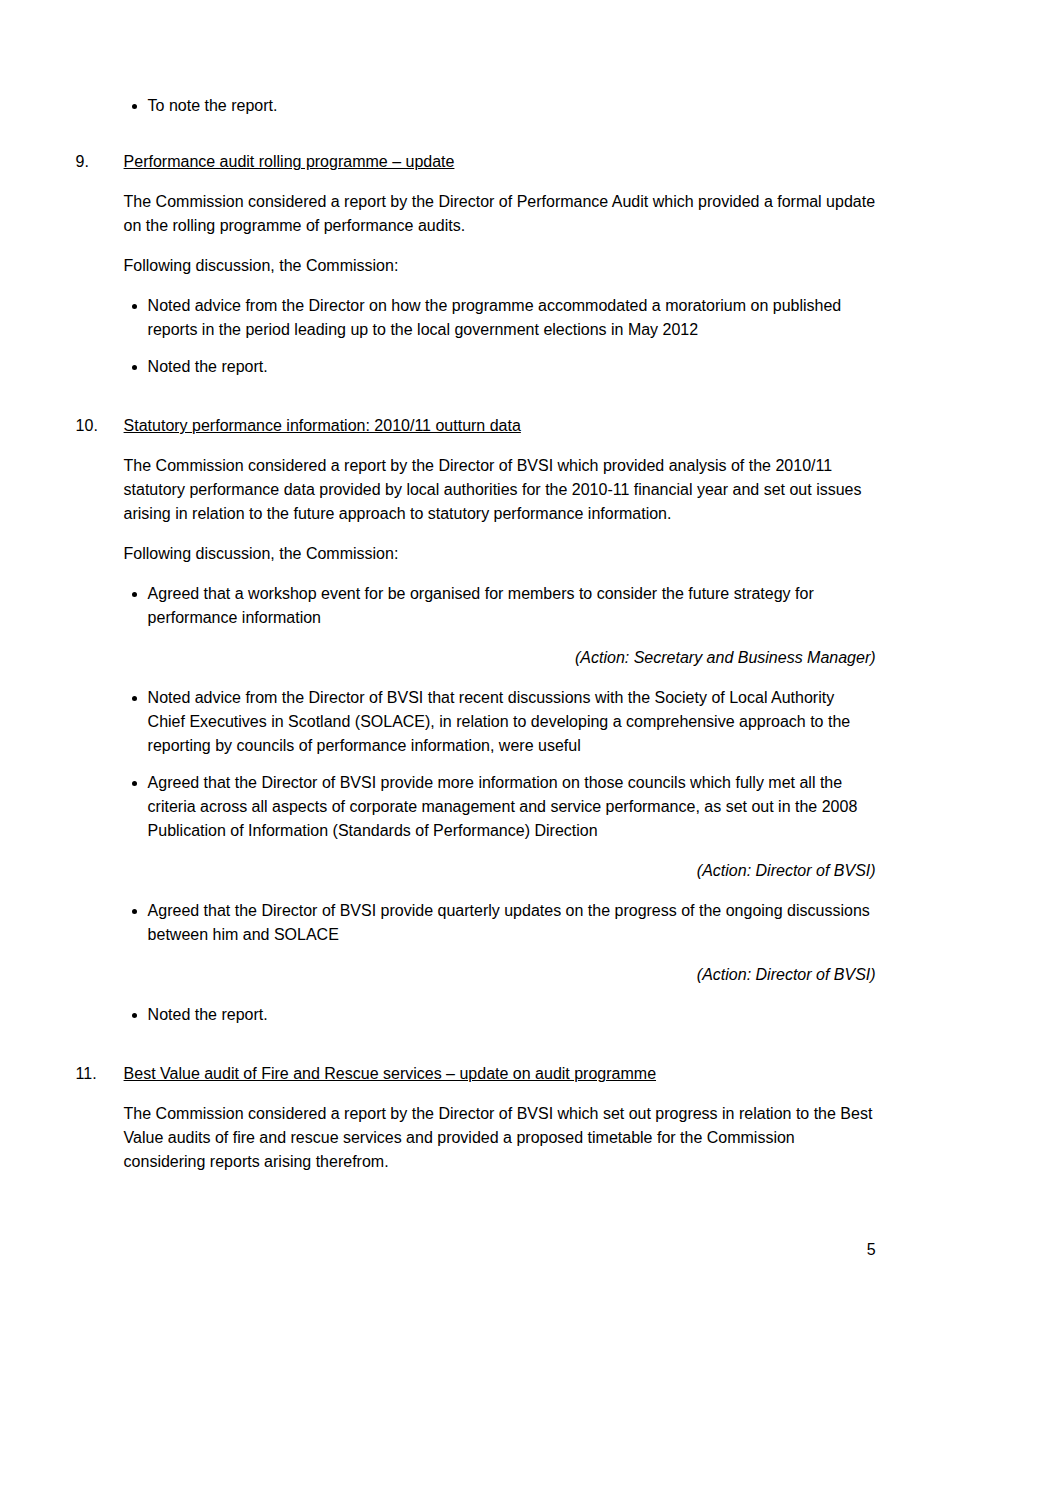To note the report.
9.
Performance audit rolling programme – update
The Commission considered a report by the Director of Performance Audit which provided a formal update on the rolling programme of performance audits.
Following discussion, the Commission:
Noted advice from the Director on how the programme accommodated a moratorium on published reports in the period leading up to the local government elections in May 2012
Noted the report.
10.
Statutory performance information: 2010/11 outturn data
The Commission considered a report by the Director of BVSI which provided analysis of the 2010/11 statutory performance data provided by local authorities for the 2010-11 financial year and set out issues arising in relation to the future approach to statutory performance information.
Following discussion, the Commission:
Agreed that a workshop event for be organised for members to consider the future strategy for performance information
(Action: Secretary and Business Manager)
Noted advice from the Director of BVSI that recent discussions with the Society of Local Authority Chief Executives in Scotland (SOLACE), in relation to developing a comprehensive approach to the reporting by councils of performance information, were useful
Agreed that the Director of BVSI provide more information on those councils which fully met all the criteria across all aspects of corporate management and service performance, as set out in the 2008 Publication of Information (Standards of Performance) Direction
(Action: Director of BVSI)
Agreed that the Director of BVSI provide quarterly updates on the progress of the ongoing discussions between him and SOLACE
(Action: Director of BVSI)
Noted the report.
11.
Best Value audit of Fire and Rescue services – update on audit programme
The Commission considered a report by the Director of BVSI which set out progress in relation to the Best Value audits of fire and rescue services and provided a proposed timetable for the Commission considering reports arising therefrom.
5